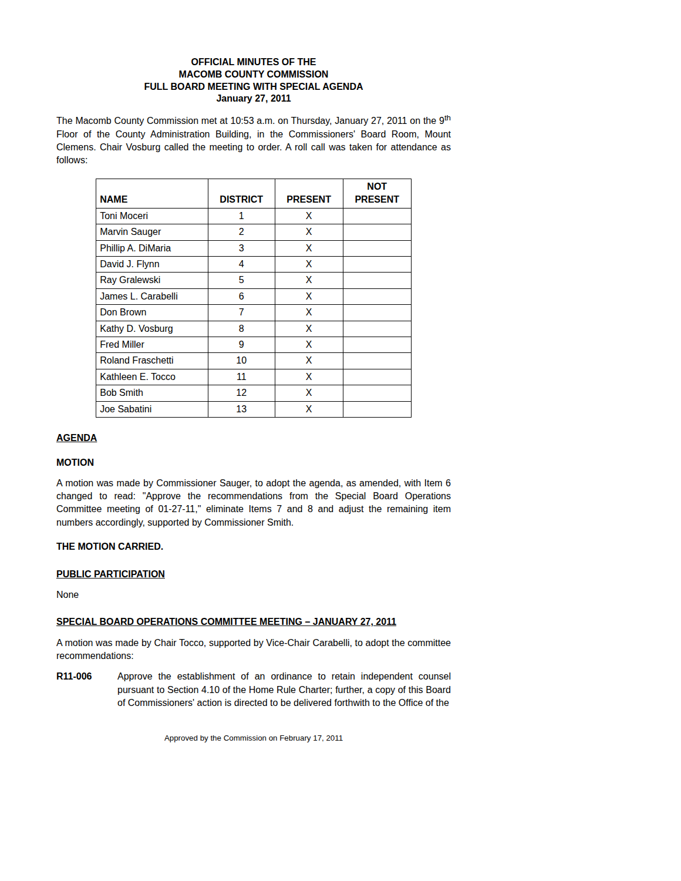OFFICIAL MINUTES OF THE
MACOMB COUNTY COMMISSION
FULL BOARD MEETING WITH SPECIAL AGENDA
January 27, 2011
The Macomb County Commission met at 10:53 a.m. on Thursday, January 27, 2011 on the 9th Floor of the County Administration Building, in the Commissioners' Board Room, Mount Clemens. Chair Vosburg called the meeting to order. A roll call was taken for attendance as follows:
| NAME | DISTRICT | PRESENT | NOT PRESENT |
| --- | --- | --- | --- |
| Toni Moceri | 1 | X | |
| Marvin Sauger | 2 | X | |
| Phillip A. DiMaria | 3 | X | |
| David J. Flynn | 4 | X | |
| Ray Gralewski | 5 | X | |
| James L. Carabelli | 6 | X | |
| Don Brown | 7 | X | |
| Kathy D. Vosburg | 8 | X | |
| Fred Miller | 9 | X | |
| Roland Fraschetti | 10 | X | |
| Kathleen E. Tocco | 11 | X | |
| Bob Smith | 12 | X | |
| Joe Sabatini | 13 | X | |
AGENDA
MOTION
A motion was made by Commissioner Sauger, to adopt the agenda, as amended, with Item 6 changed to read: "Approve the recommendations from the Special Board Operations Committee meeting of 01-27-11," eliminate Items 7 and 8 and adjust the remaining item numbers accordingly, supported by Commissioner Smith.
THE MOTION CARRIED.
PUBLIC PARTICIPATION
None
SPECIAL BOARD OPERATIONS COMMITTEE MEETING – JANUARY 27, 2011
A motion was made by Chair Tocco, supported by Vice-Chair Carabelli, to adopt the committee recommendations:
R11-006
Approve the establishment of an ordinance to retain independent counsel pursuant to Section 4.10 of the Home Rule Charter; further, a copy of this Board of Commissioners' action is directed to be delivered forthwith to the Office of the
Approved by the Commission on February 17, 2011